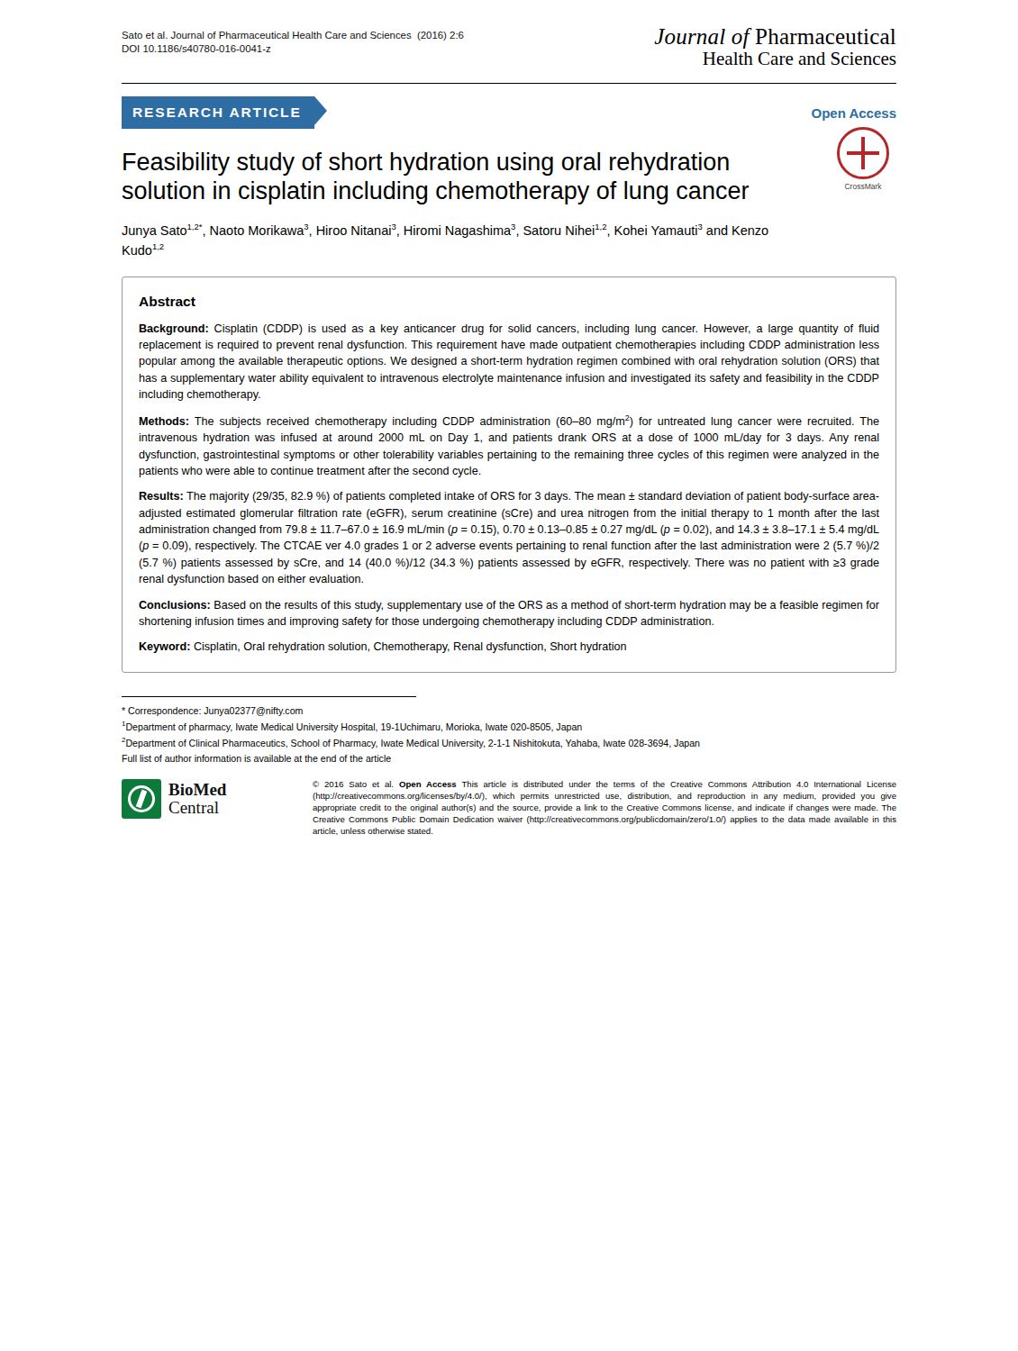Sato et al. Journal of Pharmaceutical Health Care and Sciences (2016) 2:6
DOI 10.1186/s40780-016-0041-z
Journal of Pharmaceutical
Health Care and Sciences
RESEARCH ARTICLE
Open Access
CrossMark
Feasibility study of short hydration using oral rehydration solution in cisplatin including chemotherapy of lung cancer
Junya Sato1,2*, Naoto Morikawa3, Hiroo Nitanai3, Hiromi Nagashima3, Satoru Nihei1,2, Kohei Yamauti3 and Kenzo Kudo1,2
Abstract
Background: Cisplatin (CDDP) is used as a key anticancer drug for solid cancers, including lung cancer. However, a large quantity of fluid replacement is required to prevent renal dysfunction. This requirement have made outpatient chemotherapies including CDDP administration less popular among the available therapeutic options. We designed a short-term hydration regimen combined with oral rehydration solution (ORS) that has a supplementary water ability equivalent to intravenous electrolyte maintenance infusion and investigated its safety and feasibility in the CDDP including chemotherapy.
Methods: The subjects received chemotherapy including CDDP administration (60–80 mg/m2) for untreated lung cancer were recruited. The intravenous hydration was infused at around 2000 mL on Day 1, and patients drank ORS at a dose of 1000 mL/day for 3 days. Any renal dysfunction, gastrointestinal symptoms or other tolerability variables pertaining to the remaining three cycles of this regimen were analyzed in the patients who were able to continue treatment after the second cycle.
Results: The majority (29/35, 82.9 %) of patients completed intake of ORS for 3 days. The mean ± standard deviation of patient body-surface area-adjusted estimated glomerular filtration rate (eGFR), serum creatinine (sCre) and urea nitrogen from the initial therapy to 1 month after the last administration changed from 79.8 ± 11.7–67.0 ± 16.9 mL/min (p = 0.15), 0.70 ± 0.13–0.85 ± 0.27 mg/dL (p = 0.02), and 14.3 ± 3.8–17.1 ± 5.4 mg/dL (p = 0.09), respectively. The CTCAE ver 4.0 grades 1 or 2 adverse events pertaining to renal function after the last administration were 2 (5.7 %)/2 (5.7 %) patients assessed by sCre, and 14 (40.0 %)/12 (34.3 %) patients assessed by eGFR, respectively. There was no patient with ≥3 grade renal dysfunction based on either evaluation.
Conclusions: Based on the results of this study, supplementary use of the ORS as a method of short-term hydration may be a feasible regimen for shortening infusion times and improving safety for those undergoing chemotherapy including CDDP administration.
Keyword: Cisplatin, Oral rehydration solution, Chemotherapy, Renal dysfunction, Short hydration
* Correspondence: Junya02377@nifty.com
1Department of pharmacy, Iwate Medical University Hospital, 19-1Uchimaru, Morioka, Iwate 020-8505, Japan
2Department of Clinical Pharmaceutics, School of Pharmacy, Iwate Medical University, 2-1-1 Nishitokuta, Yahaba, Iwate 028-3694, Japan
Full list of author information is available at the end of the article
BioMed
Central
© 2016 Sato et al. Open Access This article is distributed under the terms of the Creative Commons Attribution 4.0 International License (http://creativecommons.org/licenses/by/4.0/), which permits unrestricted use, distribution, and reproduction in any medium, provided you give appropriate credit to the original author(s) and the source, provide a link to the Creative Commons license, and indicate if changes were made. The Creative Commons Public Domain Dedication waiver (http://creativecommons.org/publicdomain/zero/1.0/) applies to the data made available in this article, unless otherwise stated.